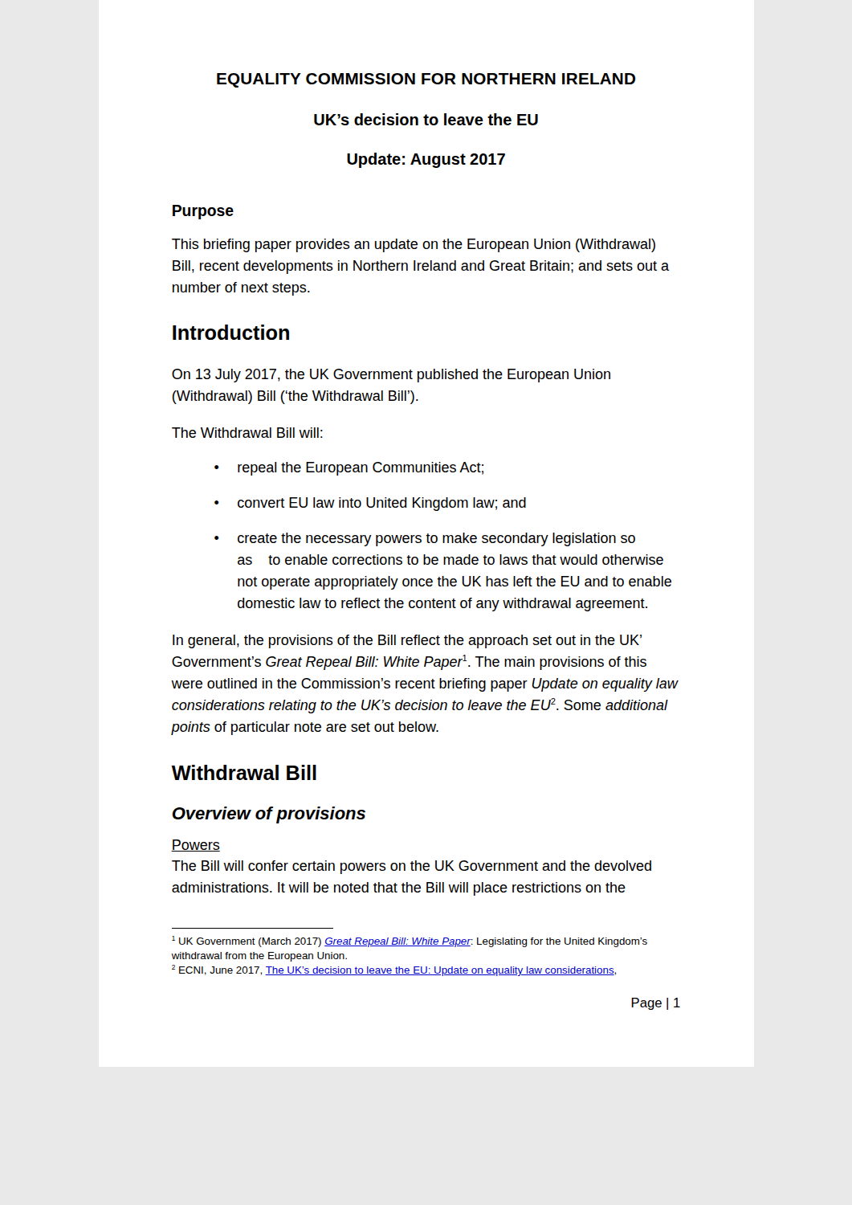EQUALITY COMMISSION FOR NORTHERN IRELAND
UK’s decision to leave the EU
Update: August 2017
Purpose
This briefing paper provides an update on the European Union (Withdrawal) Bill, recent developments in Northern Ireland and Great Britain; and sets out a number of next steps.
Introduction
On 13 July 2017, the UK Government published the European Union (Withdrawal) Bill (‘the Withdrawal Bill’).
The Withdrawal Bill will:
repeal the European Communities Act;
convert EU law into United Kingdom law; and
create the necessary powers to make secondary legislation so as to enable corrections to be made to laws that would otherwise not operate appropriately once the UK has left the EU and to enable domestic law to reflect the content of any withdrawal agreement.
In general, the provisions of the Bill reflect the approach set out in the UK’ Government’s Great Repeal Bill: White Paper1. The main provisions of this were outlined in the Commission’s recent briefing paper Update on equality law considerations relating to the UK’s decision to leave the EU2. Some additional points of particular note are set out below.
Withdrawal Bill
Overview of provisions
Powers
The Bill will confer certain powers on the UK Government and the devolved administrations. It will be noted that the Bill will place restrictions on the
1 UK Government (March 2017) Great Repeal Bill: White Paper: Legislating for the United Kingdom’s withdrawal from the European Union.
2 ECNI, June 2017, The UK’s decision to leave the EU: Update on equality law considerations,
Page | 1